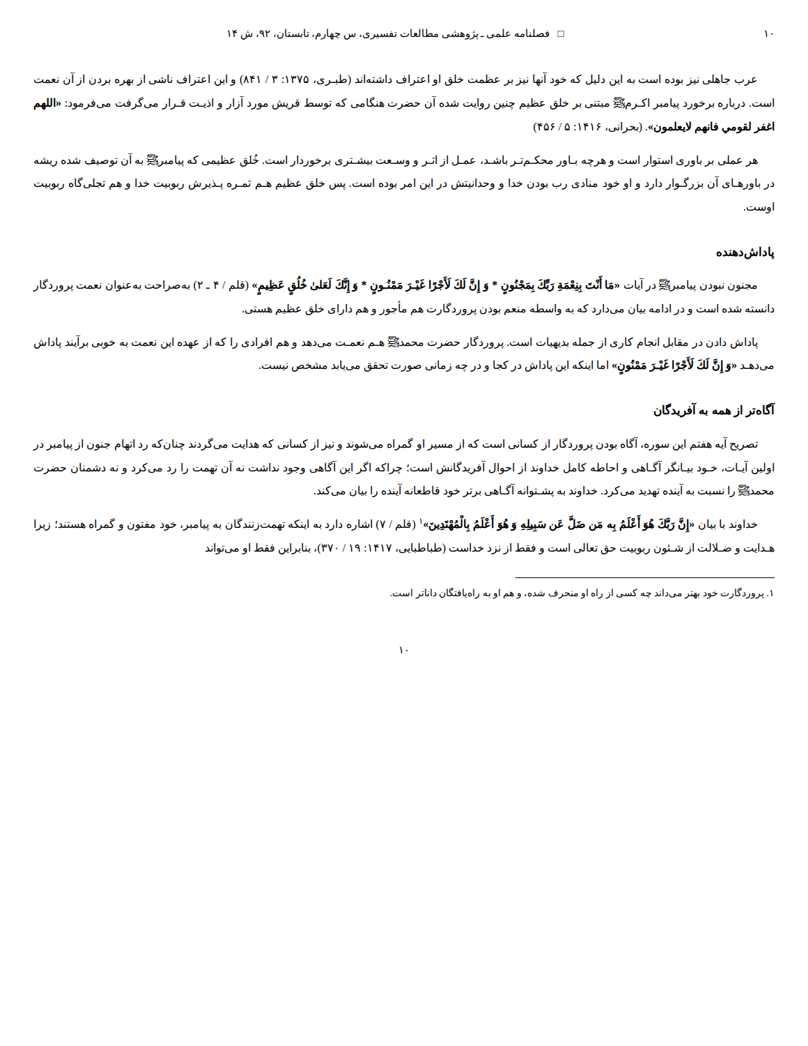۱۰ □ فصلنامه علمی ـ پژوهشی مطالعات تفسیری، س چهارم، تابستان، ۹۲، ش ۱۴
عرب جاهلی نیز بوده است به این دلیل که خود آنها نیز بر عظمت خلق او اعتراف داشته‌اند (طبـری، ۱۳۷۵: ۳ / ۸۴۱) و این اعتراف ناشی از بهره بردن از آن نعمت است. درباره برخورد پیامبر اکـرمﷺ مبتنی بر خلق عظیم چنین روایت شده آن حضرت هنگامی که توسط قریش مورد آزار و اذیـت قـرار می‌گرفت می‌فرمود: «اللهم اغفر لقومي فانهم لایعلمون». (بحرانی، ۱۴۱۶: ۵ / ۴۵۶)
هر عملی بر باوری استوار است و هرچه بـاور محکـم‌تـر باشـد، عمـل از اثـر و وسـعت بیشـتری برخوردار است. خُلق عظیمی که پیامبرﷺ به آن توصیف شده ریشه در باورهـای آن بزرگـوار دارد و او خود منادی رب بودن خدا و وحدانیتش در این امر بوده است. پس خلق عظیم هـم ثمـره پـذیرش ربوبیت خدا و هم تجلی‌گاه ربوبیت اوست.
پاداش‌دهنده
مجنون نبودن پیامبرﷺ در آیات «مَا أَنْتَ بِنِعْمَةِ رَبِّكَ بِمَجْنُونٍ * وَ إِنَّ لَكَ لَأَجْرًا غَیْـرَ مَمْنُـونٍ * وَ إِنَّكَ لَعَلىٰ خُلُقٍ عَظِیمٍ» (قلم / ۴ ـ ۲) به‌صراحت به‌عنوان نعمت پروردگار دانسته شده است و در ادامه بیان می‌دارد که به واسطه منعم بودن پروردگارت هم مأجور و هم دارای خلق عظیم هستی.
پاداش دادن در مقابل انجام کاری از جمله بدیهیات است. پروردگار حضرت محمدﷺ هـم نعمـت می‌دهد و هم افرادی را که از عهده این نعمت به خوبی برآیند پاداش می‌دهـد «وَ إِنَّ لَكَ لَأَجْرًا غَیْـرَ مَمْنُونٍ» اما اینکه این پاداش در کجا و در چه زمانی صورت تحقق می‌یابد مشخص نیست.
آگاه‌تر از همه به آفریدگان
تصریح آیه هفتم این سوره، آگاه بودن پروردگار از کسانی است که از مسیر او گمراه می‌شوند و نیز از کسانی که هدایت می‌گردند چنان‌که رد اتهام جنون از پیامبر در اولین آیـات، خـود بیـانگر آگـاهی و احاطه کامل خداوند از احوال آفریدگانش است؛ چراکه اگر این آگاهی وجود نداشت نه آن تهمت را رد می‌کرد و نه دشمنان حضرت محمدﷺ را نسبت به آینده تهدید می‌کرد. خداوند به پشـتوانه آگـاهی برتر خود قاطعانه آینده را بیان می‌کند.
خداوند با بیان «إِنَّ رَبَّكَ هُوَ أَعْلَمُ بِه مَن ضَلَّ عَن سَبِیلِهِ وَ هُوَ أَعْلَمُ بِالْمُهْتَدِینَ»۱ (قلم / ۷) اشاره دارد به اینکه تهمت‌زنندگان به پیامبر، خود مفتون و گمراه هستند؛ زیرا هـدایت و ضـلالت از شـئون ربوبیت حق تعالی است و فقط از نزد خداست (طباطبایی، ۱۴۱۷: ۱۹ / ۳۷۰)، بنابراین فقط او می‌تواند
۱. پروردگارت خود بهتر می‌داند چه کسی از راه او منحرف شده، و هم او به راه‌یافتگان داناتر است.
۱۰